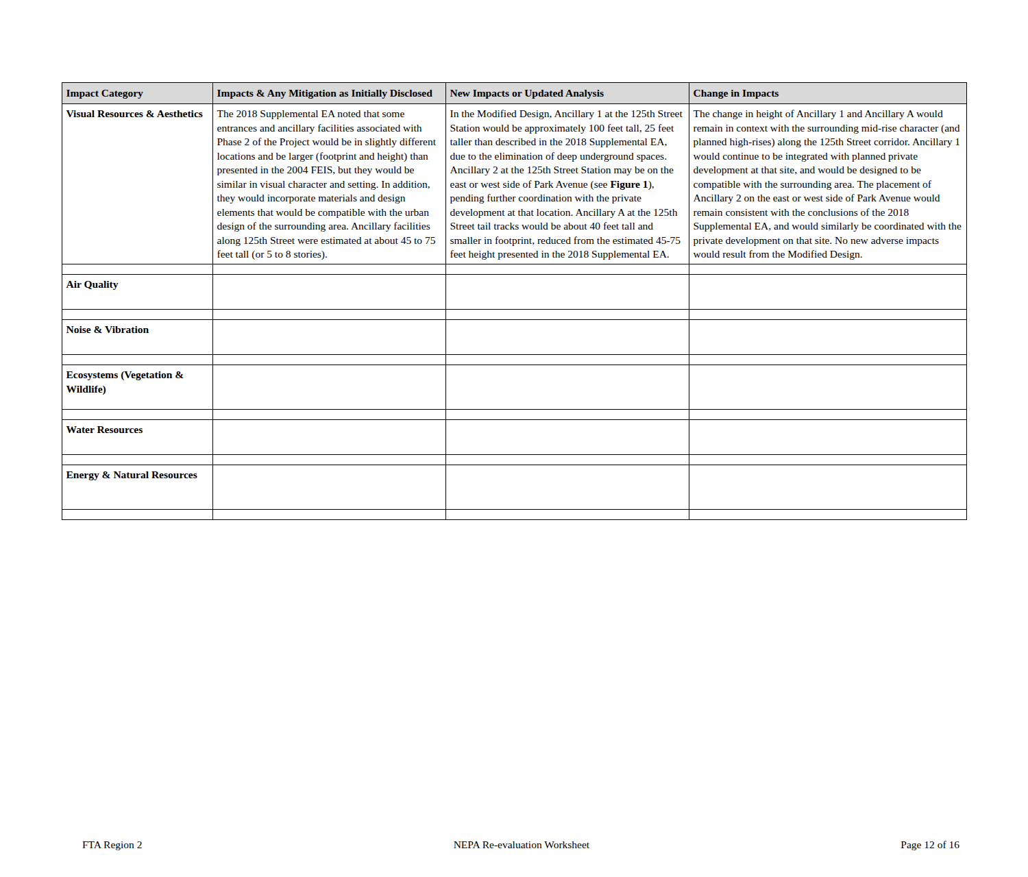| Impact Category | Impacts & Any Mitigation as Initially Disclosed | New Impacts or Updated Analysis | Change in Impacts |
| --- | --- | --- | --- |
| Visual Resources & Aesthetics | The 2018 Supplemental EA noted that some entrances and ancillary facilities associated with Phase 2 of the Project would be in slightly different locations and be larger (footprint and height) than presented in the 2004 FEIS, but they would be similar in visual character and setting. In addition, they would incorporate materials and design elements that would be compatible with the urban design of the surrounding area. Ancillary facilities along 125th Street were estimated at about 45 to 75 feet tall (or 5 to 8 stories). | In the Modified Design, Ancillary 1 at the 125th Street Station would be approximately 100 feet tall, 25 feet taller than described in the 2018 Supplemental EA, due to the elimination of deep underground spaces. Ancillary 2 at the 125th Street Station may be on the east or west side of Park Avenue (see Figure 1 ), pending further coordination with the private development at that location. Ancillary A at the 125th Street tail tracks would be about 40 feet tall and smaller in footprint, reduced from the estimated 45-75 feet height presented in the 2018 Supplemental EA. | The change in height of Ancillary 1 and Ancillary A would remain in context with the surrounding mid-rise character (and planned high-rises) along the 125th Street corridor. Ancillary 1 would continue to be integrated with planned private development at that site, and would be designed to be compatible with the surrounding area. The placement of Ancillary 2 on the east or west side of Park Avenue would remain consistent with the conclusions of the 2018 Supplemental EA, and would similarly be coordinated with the private development on that site. No new adverse impacts would result from the Modified Design. |
| Air Quality | | | |
| Noise & Vibration | | | |
| Ecosystems (Vegetation & Wildlife) | | | |
| Water Resources | | | |
| Energy & Natural Resources | | | |
FTA Region 2
NEPA Re-evaluation Worksheet
Page 12 of 16